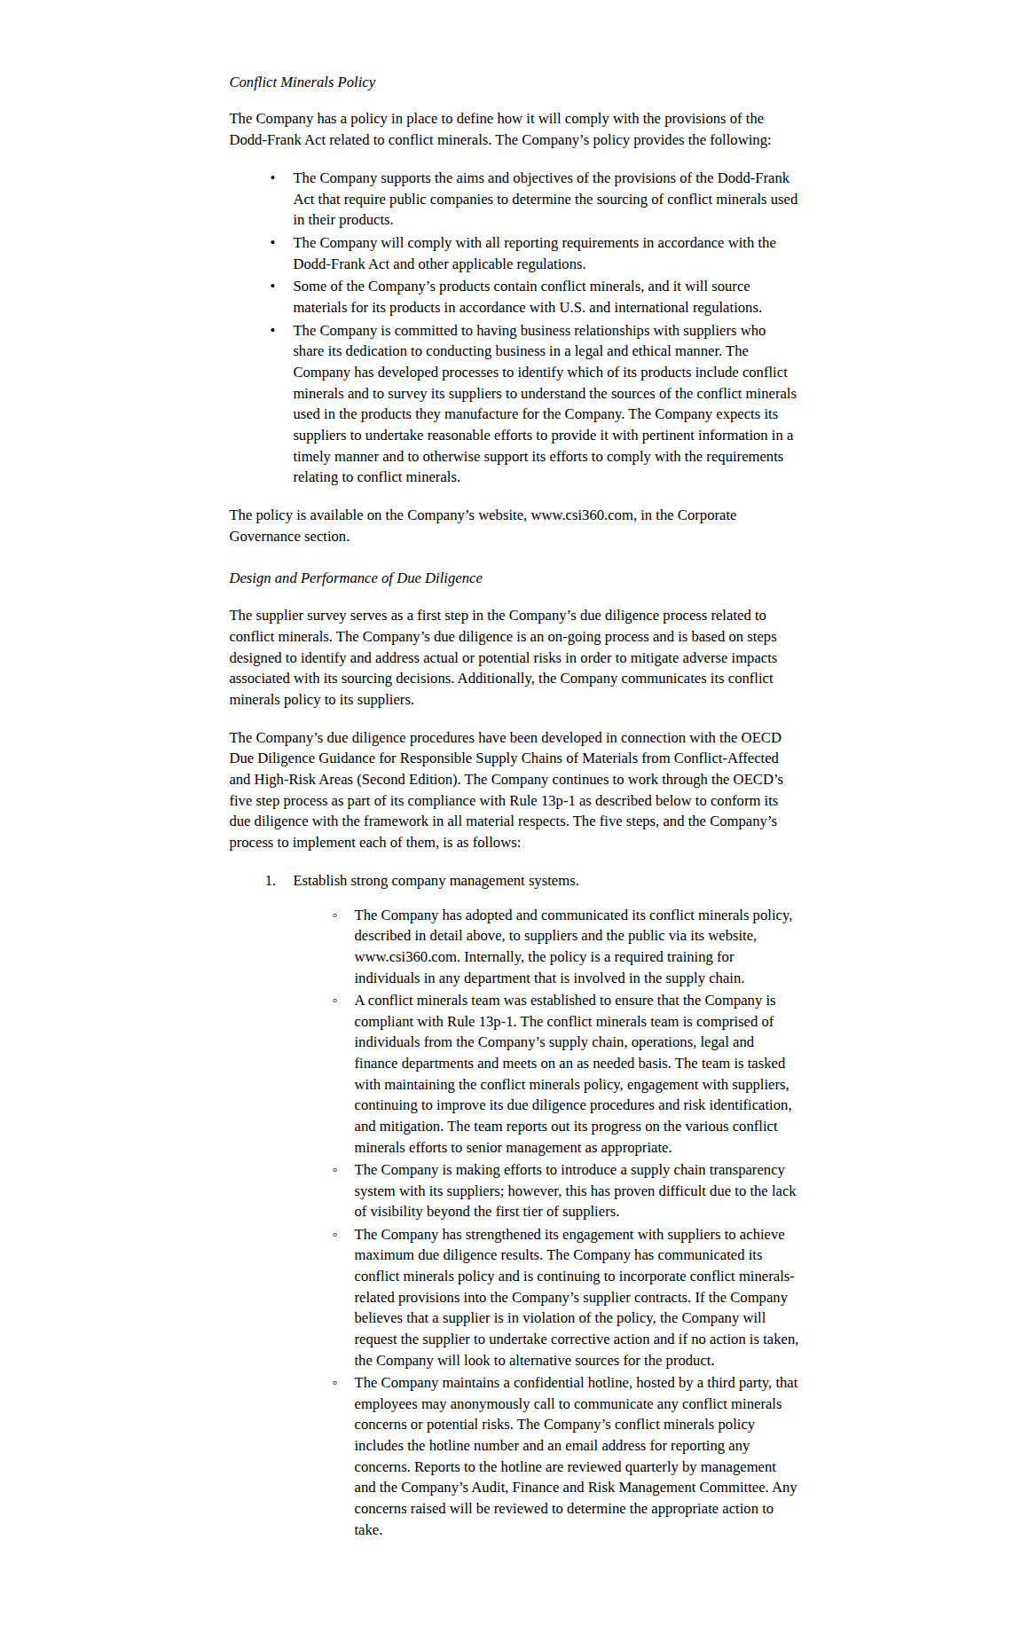Conflict Minerals Policy
The Company has a policy in place to define how it will comply with the provisions of the Dodd-Frank Act related to conflict minerals. The Company’s policy provides the following:
The Company supports the aims and objectives of the provisions of the Dodd-Frank Act that require public companies to determine the sourcing of conflict minerals used in their products.
The Company will comply with all reporting requirements in accordance with the Dodd-Frank Act and other applicable regulations.
Some of the Company’s products contain conflict minerals, and it will source materials for its products in accordance with U.S. and international regulations.
The Company is committed to having business relationships with suppliers who share its dedication to conducting business in a legal and ethical manner. The Company has developed processes to identify which of its products include conflict minerals and to survey its suppliers to understand the sources of the conflict minerals used in the products they manufacture for the Company. The Company expects its suppliers to undertake reasonable efforts to provide it with pertinent information in a timely manner and to otherwise support its efforts to comply with the requirements relating to conflict minerals.
The policy is available on the Company’s website, www.csi360.com, in the Corporate Governance section.
Design and Performance of Due Diligence
The supplier survey serves as a first step in the Company’s due diligence process related to conflict minerals. The Company’s due diligence is an on-going process and is based on steps designed to identify and address actual or potential risks in order to mitigate adverse impacts associated with its sourcing decisions. Additionally, the Company communicates its conflict minerals policy to its suppliers.
The Company’s due diligence procedures have been developed in connection with the OECD Due Diligence Guidance for Responsible Supply Chains of Materials from Conflict-Affected and High-Risk Areas (Second Edition). The Company continues to work through the OECD’s five step process as part of its compliance with Rule 13p-1 as described below to conform its due diligence with the framework in all material respects. The five steps, and the Company’s process to implement each of them, is as follows:
Establish strong company management systems.
The Company has adopted and communicated its conflict minerals policy, described in detail above, to suppliers and the public via its website, www.csi360.com. Internally, the policy is a required training for individuals in any department that is involved in the supply chain.
A conflict minerals team was established to ensure that the Company is compliant with Rule 13p-1. The conflict minerals team is comprised of individuals from the Company’s supply chain, operations, legal and finance departments and meets on an as needed basis. The team is tasked with maintaining the conflict minerals policy, engagement with suppliers, continuing to improve its due diligence procedures and risk identification, and mitigation. The team reports out its progress on the various conflict minerals efforts to senior management as appropriate.
The Company is making efforts to introduce a supply chain transparency system with its suppliers; however, this has proven difficult due to the lack of visibility beyond the first tier of suppliers.
The Company has strengthened its engagement with suppliers to achieve maximum due diligence results. The Company has communicated its conflict minerals policy and is continuing to incorporate conflict minerals-related provisions into the Company’s supplier contracts. If the Company believes that a supplier is in violation of the policy, the Company will request the supplier to undertake corrective action and if no action is taken, the Company will look to alternative sources for the product.
The Company maintains a confidential hotline, hosted by a third party, that employees may anonymously call to communicate any conflict minerals concerns or potential risks. The Company’s conflict minerals policy includes the hotline number and an email address for reporting any concerns. Reports to the hotline are reviewed quarterly by management and the Company’s Audit, Finance and Risk Management Committee. Any concerns raised will be reviewed to determine the appropriate action to take.